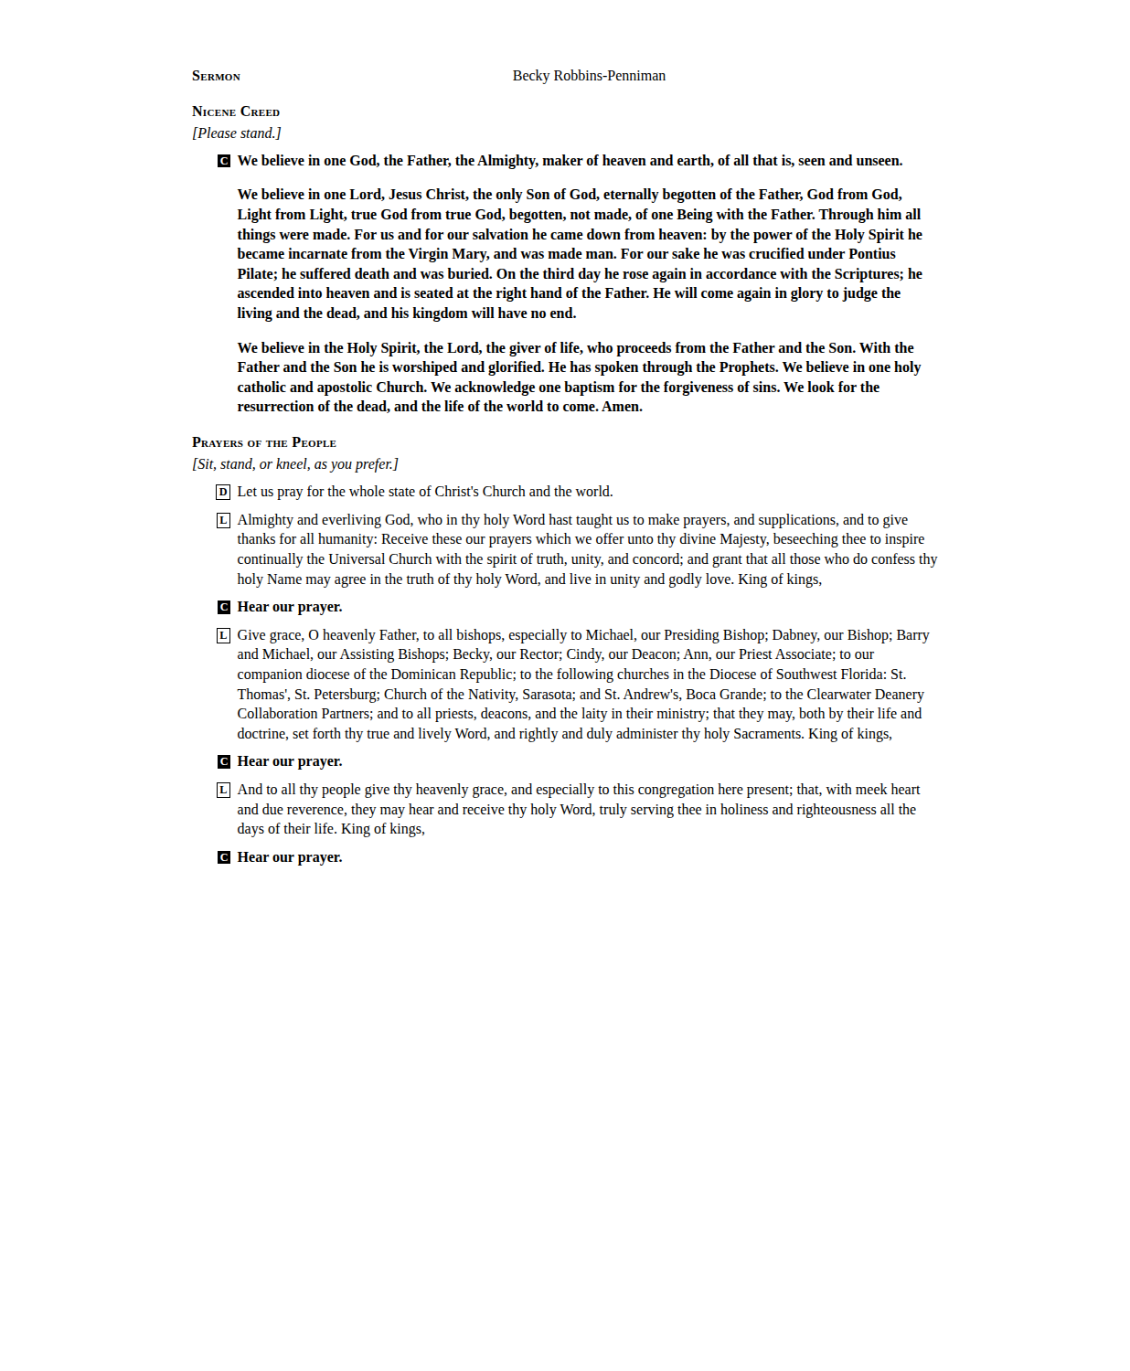Sermon Becky Robbins-Penniman
Nicene Creed
[Please stand.]
C
We believe in one God, the Father, the Almighty, maker of heaven and earth, of all that is, seen and unseen.
We believe in one Lord, Jesus Christ, the only Son of God, eternally begotten of the Father, God from God, Light from Light, true God from true God, begotten, not made, of one Being with the Father. Through him all things were made. For us and for our salvation he came down from heaven: by the power of the Holy Spirit he became incarnate from the Virgin Mary, and was made man. For our sake he was crucified under Pontius Pilate; he suffered death and was buried. On the third day he rose again in accordance with the Scriptures; he ascended into heaven and is seated at the right hand of the Father. He will come again in glory to judge the living and the dead, and his kingdom will have no end.
We believe in the Holy Spirit, the Lord, the giver of life, who proceeds from the Father and the Son. With the Father and the Son he is worshiped and glorified. He has spoken through the Prophets. We believe in one holy catholic and apostolic Church. We acknowledge one baptism for the forgiveness of sins. We look for the resurrection of the dead, and the life of the world to come. Amen.
Prayers of the People
[Sit, stand, or kneel, as you prefer.]
D
Let us pray for the whole state of Christ's Church and the world.
L
Almighty and everliving God, who in thy holy Word hast taught us to make prayers, and supplications, and to give thanks for all humanity: Receive these our prayers which we offer unto thy divine Majesty, beseeching thee to inspire continually the Universal Church with the spirit of truth, unity, and concord; and grant that all those who do confess thy holy Name may agree in the truth of thy holy Word, and live in unity and godly love. King of kings,
C
Hear our prayer.
L
Give grace, O heavenly Father, to all bishops, especially to Michael, our Presiding Bishop; Dabney, our Bishop; Barry and Michael, our Assisting Bishops; Becky, our Rector; Cindy, our Deacon; Ann, our Priest Associate; to our companion diocese of the Dominican Republic; to the following churches in the Diocese of Southwest Florida: St. Thomas', St. Petersburg; Church of the Nativity, Sarasota; and St. Andrew's, Boca Grande; to the Clearwater Deanery Collaboration Partners; and to all priests, deacons, and the laity in their ministry; that they may, both by their life and doctrine, set forth thy true and lively Word, and rightly and duly administer thy holy Sacraments. King of kings,
C
Hear our prayer.
L
And to all thy people give thy heavenly grace, and especially to this congregation here present; that, with meek heart and due reverence, they may hear and receive thy holy Word, truly serving thee in holiness and righteousness all the days of their life. King of kings,
C
Hear our prayer.